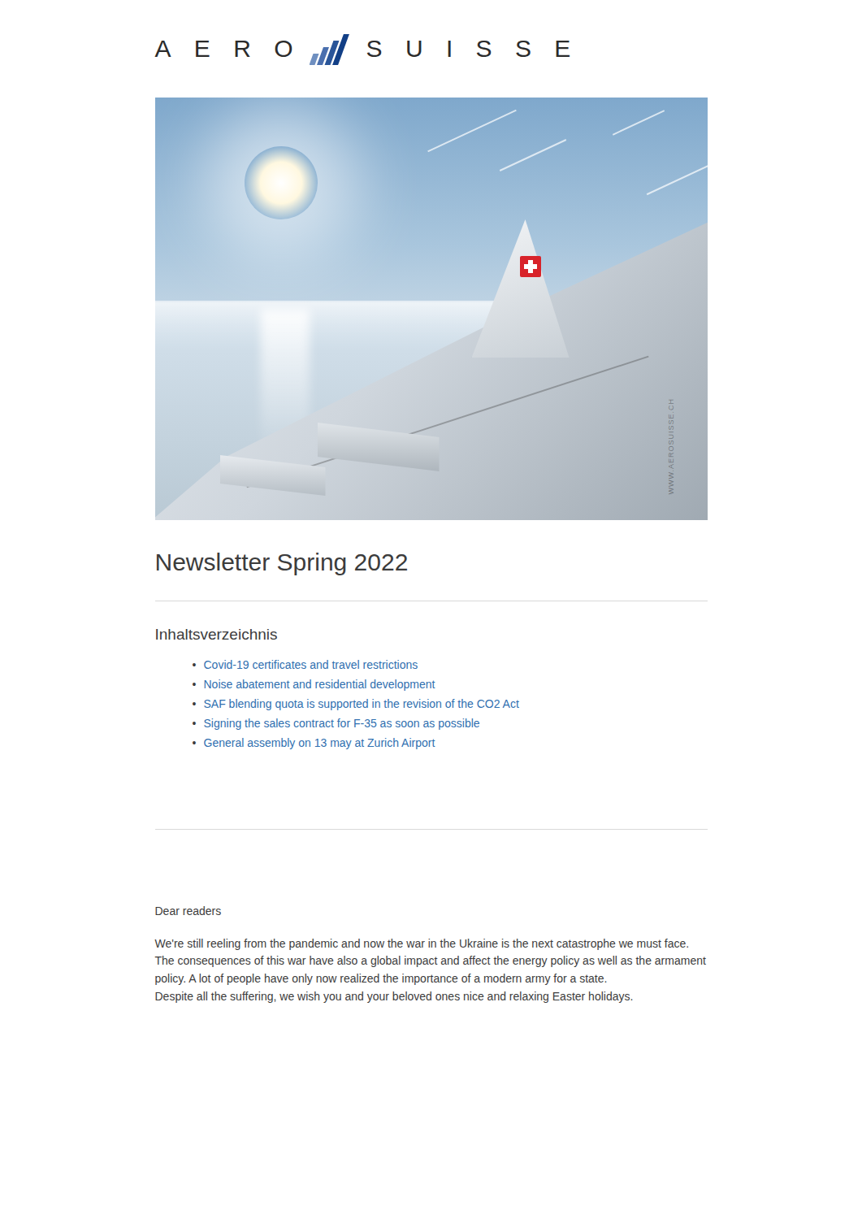A E R O S U I S S E
WWW.AEROSUISSE.CH
Newsletter Spring 2022
Inhaltsverzeichnis
Covid-19 certificates and travel restrictions
Noise abatement and residential development
SAF blending quota is supported in the revision of the CO2 Act
Signing the sales contract for F-35 as soon as possible
General assembly on 13 may at Zurich Airport
Dear readers
We're still reeling from the pandemic and now the war in the Ukraine is the next catastrophe we must face. The consequences of this war have also a global impact and affect the energy policy as well as the armament policy. A lot of people have only now realized the importance of a modern army for a state.
Despite all the suffering, we wish you and your beloved ones nice and relaxing Easter holidays.